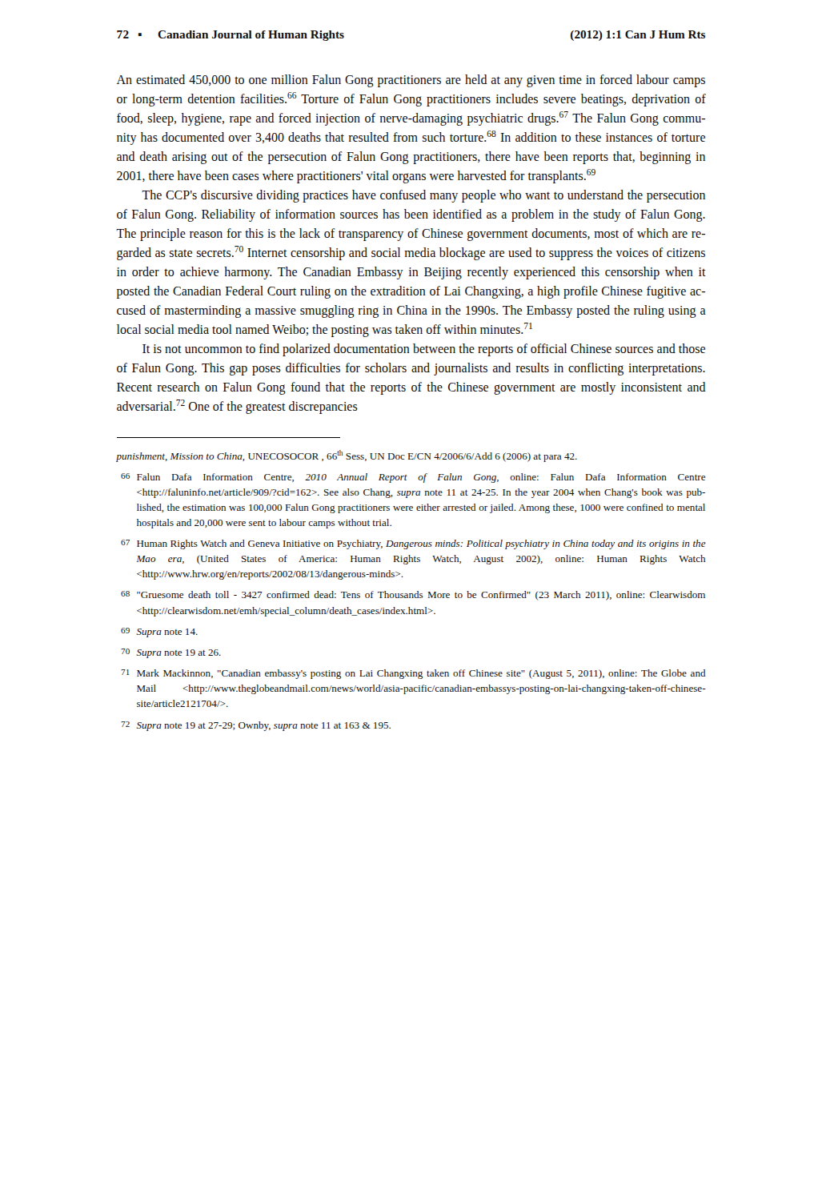72 ▪ Canadian Journal of Human Rights
(2012) 1:1 Can J Hum Rts
An estimated 450,000 to one million Falun Gong practitioners are held at any given time in forced labour camps or long-term detention facilities.66 Torture of Falun Gong practitioners includes severe beatings, deprivation of food, sleep, hygiene, rape and forced injection of nerve-damaging psychiatric drugs.67 The Falun Gong community has documented over 3,400 deaths that resulted from such torture.68 In addition to these instances of torture and death arising out of the persecution of Falun Gong practitioners, there have been reports that, beginning in 2001, there have been cases where practitioners' vital organs were harvested for transplants.69
The CCP's discursive dividing practices have confused many people who want to understand the persecution of Falun Gong. Reliability of information sources has been identified as a problem in the study of Falun Gong. The principle reason for this is the lack of transparency of Chinese government documents, most of which are regarded as state secrets.70 Internet censorship and social media blockage are used to suppress the voices of citizens in order to achieve harmony. The Canadian Embassy in Beijing recently experienced this censorship when it posted the Canadian Federal Court ruling on the extradition of Lai Changxing, a high profile Chinese fugitive accused of masterminding a massive smuggling ring in China in the 1990s. The Embassy posted the ruling using a local social media tool named Weibo; the posting was taken off within minutes.71
It is not uncommon to find polarized documentation between the reports of official Chinese sources and those of Falun Gong. This gap poses difficulties for scholars and journalists and results in conflicting interpretations. Recent research on Falun Gong found that the reports of the Chinese government are mostly inconsistent and adversarial.72 One of the greatest discrepancies
punishment, Mission to China, UNECOSOCOR , 66th Sess, UN Doc E/CN 4/2006/6/Add 6 (2006) at para 42.
66 Falun Dafa Information Centre, 2010 Annual Report of Falun Gong, online: Falun Dafa Information Centre <http://faluninfo.net/article/909/?cid=162>. See also Chang, supra note 11 at 24-25. In the year 2004 when Chang's book was published, the estimation was 100,000 Falun Gong practitioners were either arrested or jailed. Among these, 1000 were confined to mental hospitals and 20,000 were sent to labour camps without trial.
67 Human Rights Watch and Geneva Initiative on Psychiatry, Dangerous minds: Political psychiatry in China today and its origins in the Mao era, (United States of America: Human Rights Watch, August 2002), online: Human Rights Watch <http://www.hrw.org/en/reports/2002/08/13/dangerous-minds>.
68"Gruesome death toll - 3427 confirmed dead: Tens of Thousands More to be Confirmed" (23 March 2011), online: Clearwisdom <http://clearwisdom.net/emh/special_column/death_cases/index.html>.
69 Supra note 14.
70 Supra note 19 at 26.
71 Mark Mackinnon, "Canadian embassy's posting on Lai Changxing taken off Chinese site" (August 5, 2011), online: The Globe and Mail <http://www.theglobeandmail.com/news/world/asia-pacific/canadian-embassys-posting-on-lai-changxing-taken-off-chinese-site/article2121704/>.
72 Supra note 19 at 27-29; Ownby, supra note 11 at 163 & 195.